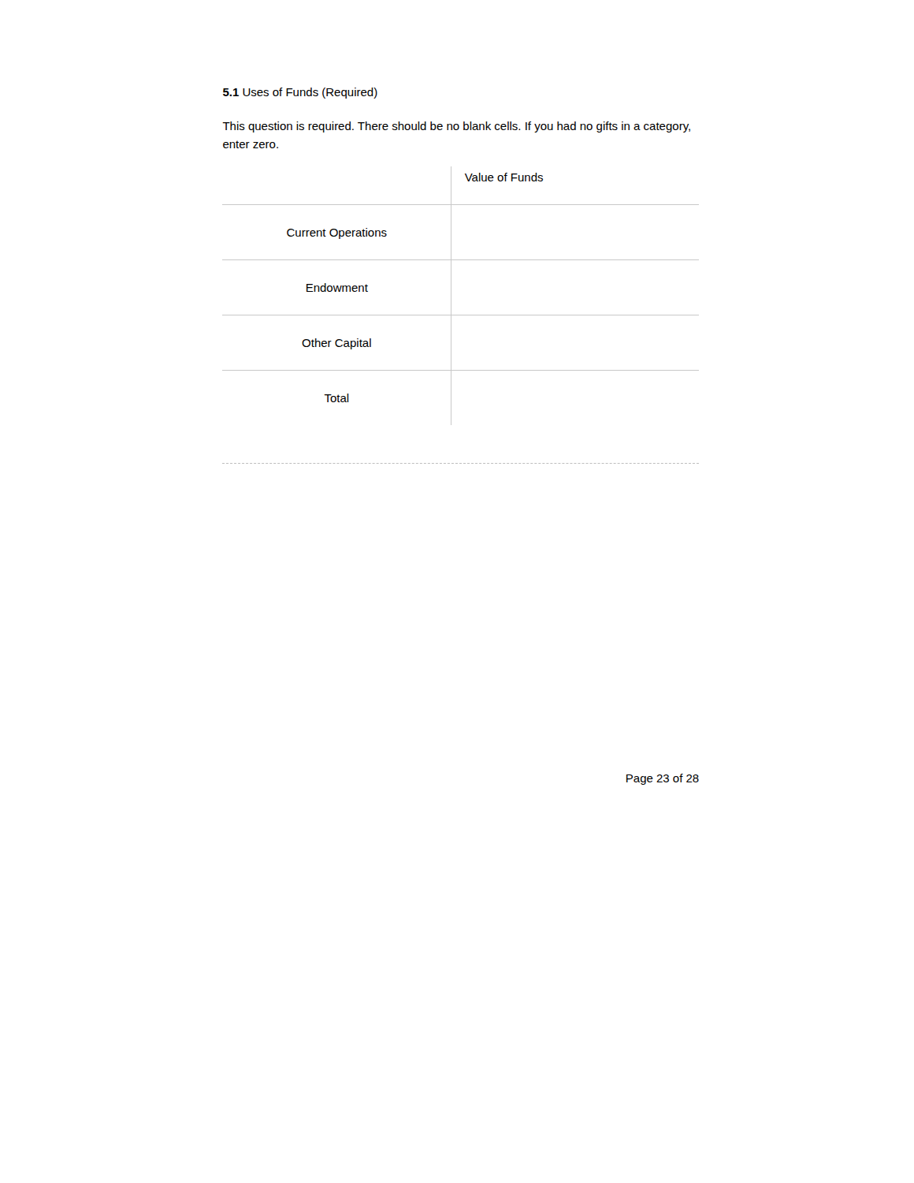5.1 Uses of Funds (Required)
This question is required. There should be no blank cells. If you had no gifts in a category, enter zero.
| | Value of Funds |
| --- | --- |
| Current Operations | |
| Endowment | |
| Other Capital | |
| Total | |
Page 23 of 28